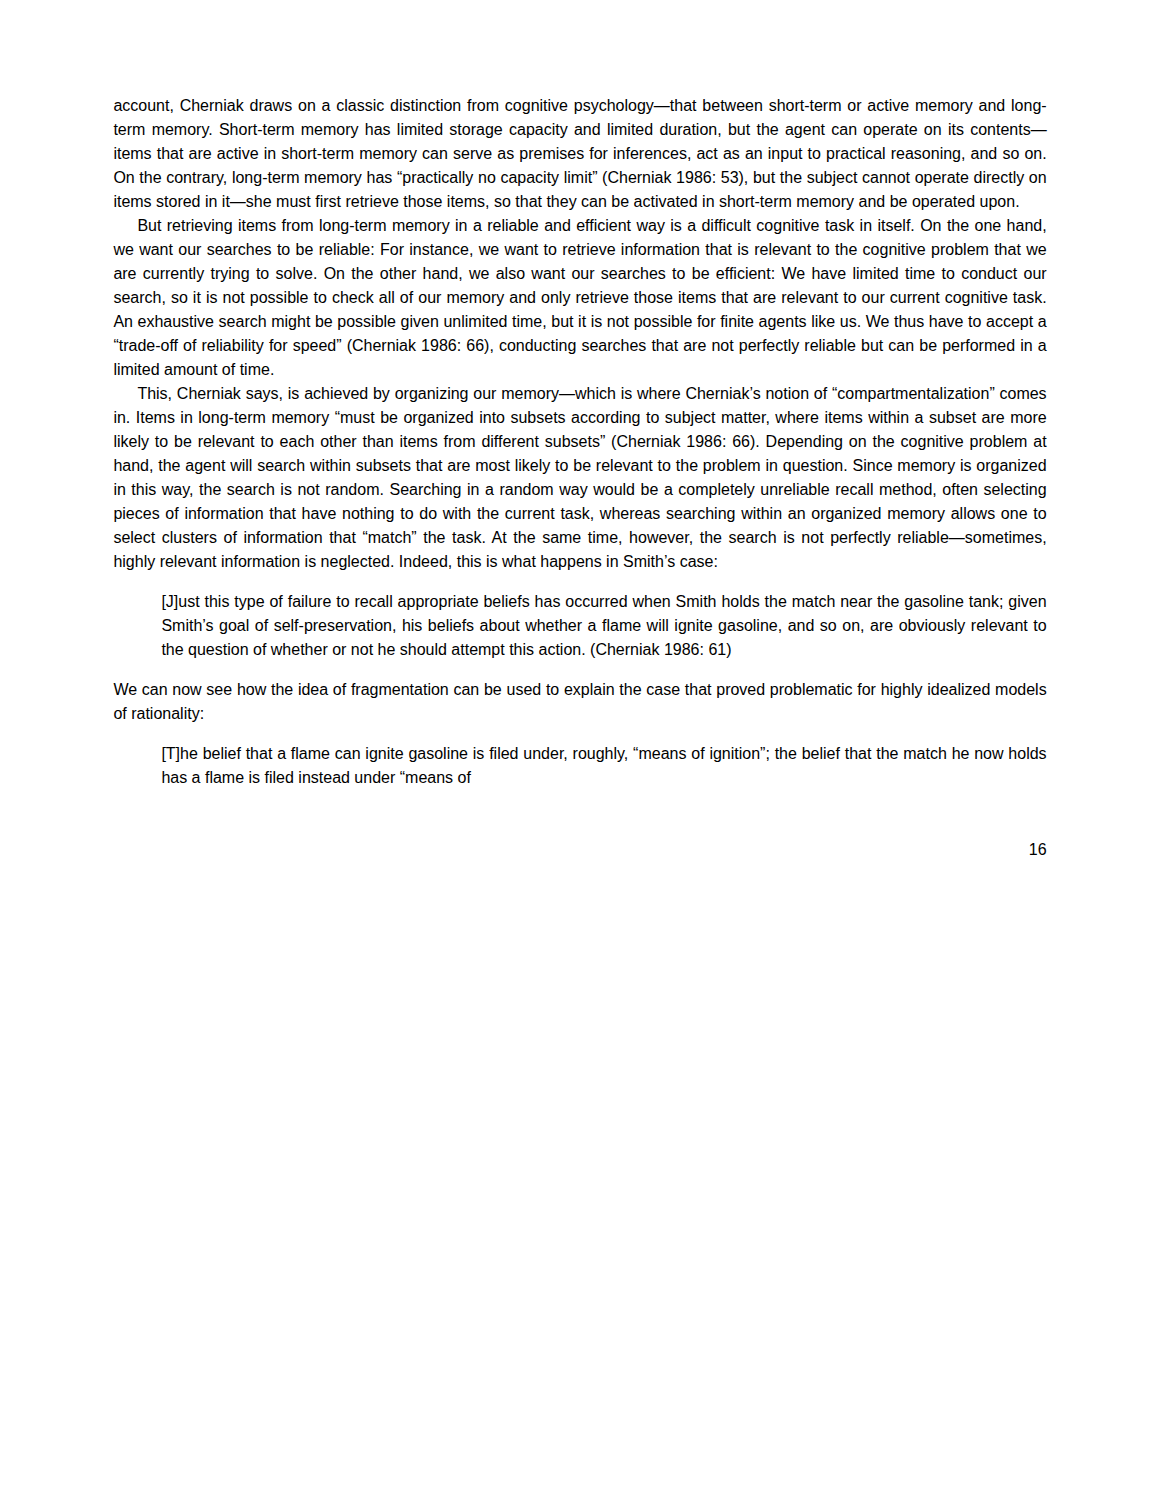account, Cherniak draws on a classic distinction from cognitive psychology—that between short-term or active memory and long-term memory. Short-term memory has limited storage capacity and limited duration, but the agent can operate on its contents—items that are active in short-term memory can serve as premises for inferences, act as an input to practical reasoning, and so on. On the contrary, long-term memory has “practically no capacity limit” (Cherniak 1986: 53), but the subject cannot operate directly on items stored in it—she must first retrieve those items, so that they can be activated in short-term memory and be operated upon.
But retrieving items from long-term memory in a reliable and efficient way is a difficult cognitive task in itself. On the one hand, we want our searches to be reliable: For instance, we want to retrieve information that is relevant to the cognitive problem that we are currently trying to solve. On the other hand, we also want our searches to be efficient: We have limited time to conduct our search, so it is not possible to check all of our memory and only retrieve those items that are relevant to our current cognitive task. An exhaustive search might be possible given unlimited time, but it is not possible for finite agents like us. We thus have to accept a “trade-off of reliability for speed” (Cherniak 1986: 66), conducting searches that are not perfectly reliable but can be performed in a limited amount of time.
This, Cherniak says, is achieved by organizing our memory—which is where Cherniak’s notion of “compartmentalization” comes in. Items in long-term memory “must be organized into subsets according to subject matter, where items within a subset are more likely to be relevant to each other than items from different subsets” (Cherniak 1986: 66). Depending on the cognitive problem at hand, the agent will search within subsets that are most likely to be relevant to the problem in question. Since memory is organized in this way, the search is not random. Searching in a random way would be a completely unreliable recall method, often selecting pieces of information that have nothing to do with the current task, whereas searching within an organized memory allows one to select clusters of information that “match” the task. At the same time, however, the search is not perfectly reliable—sometimes, highly relevant information is neglected. Indeed, this is what happens in Smith’s case:
[J]ust this type of failure to recall appropriate beliefs has occurred when Smith holds the match near the gasoline tank; given Smith’s goal of self-preservation, his beliefs about whether a flame will ignite gasoline, and so on, are obviously relevant to the question of whether or not he should attempt this action. (Cherniak 1986: 61)
We can now see how the idea of fragmentation can be used to explain the case that proved problematic for highly idealized models of rationality:
[T]he belief that a flame can ignite gasoline is filed under, roughly, “means of ignition”; the belief that the match he now holds has a flame is filed instead under “means of
16